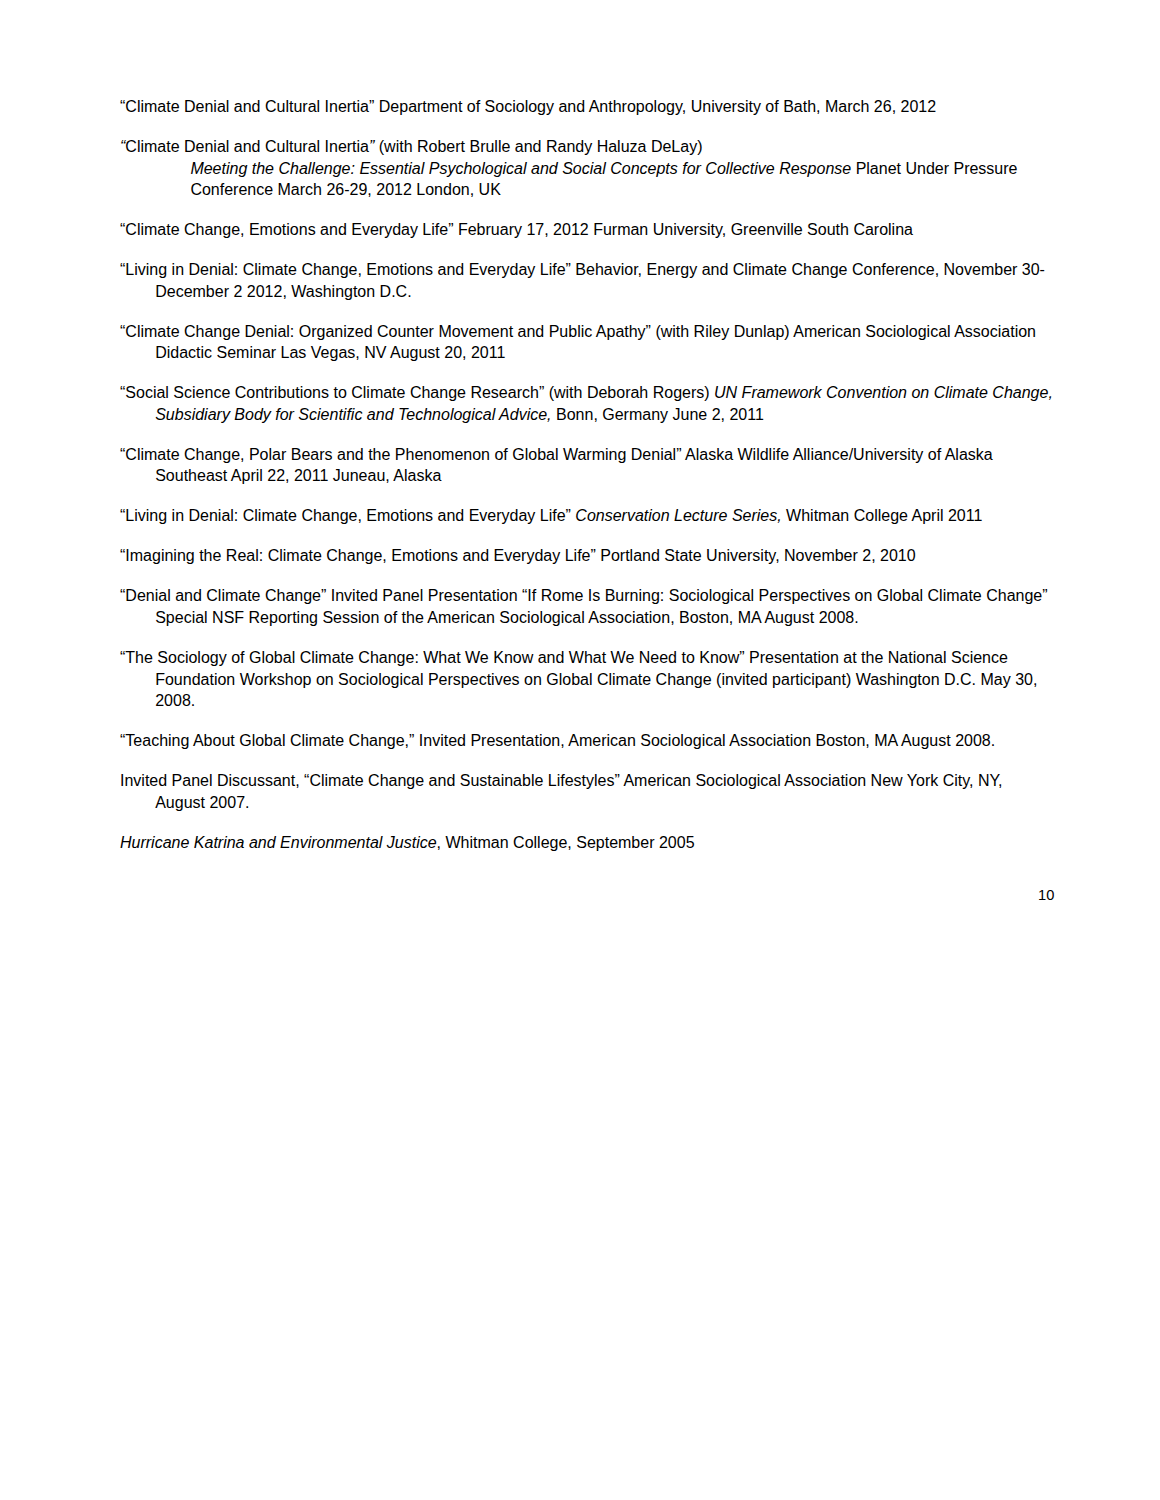“Climate Denial and Cultural Inertia” Department of Sociology and Anthropology, University of Bath, March 26, 2012
“Climate Denial and Cultural Inertia” (with Robert Brulle and Randy Haluza DeLay) Meeting the Challenge: Essential Psychological and Social Concepts for Collective Response Planet Under Pressure Conference March 26-29, 2012 London, UK
“Climate Change, Emotions and Everyday Life” February 17, 2012 Furman University, Greenville South Carolina
“Living in Denial: Climate Change, Emotions and Everyday Life” Behavior, Energy and Climate Change Conference, November 30-December 2 2012, Washington D.C.
“Climate Change Denial: Organized Counter Movement and Public Apathy” (with Riley Dunlap) American Sociological Association Didactic Seminar Las Vegas, NV August 20, 2011
“Social Science Contributions to Climate Change Research” (with Deborah Rogers) UN Framework Convention on Climate Change, Subsidiary Body for Scientific and Technological Advice, Bonn, Germany June 2, 2011
“Climate Change, Polar Bears and the Phenomenon of Global Warming Denial” Alaska Wildlife Alliance/University of Alaska Southeast April 22, 2011 Juneau, Alaska
“Living in Denial: Climate Change, Emotions and Everyday Life” Conservation Lecture Series, Whitman College April 2011
“Imagining the Real: Climate Change, Emotions and Everyday Life” Portland State University, November 2, 2010
“Denial and Climate Change” Invited Panel Presentation “If Rome Is Burning: Sociological Perspectives on Global Climate Change” Special NSF Reporting Session of the American Sociological Association, Boston, MA August 2008.
“The Sociology of Global Climate Change: What We Know and What We Need to Know” Presentation at the National Science Foundation Workshop on Sociological Perspectives on Global Climate Change (invited participant) Washington D.C. May 30, 2008.
“Teaching About Global Climate Change,” Invited Presentation, American Sociological Association Boston, MA August 2008.
Invited Panel Discussant, “Climate Change and Sustainable Lifestyles” American Sociological Association New York City, NY, August 2007.
Hurricane Katrina and Environmental Justice, Whitman College, September 2005
10